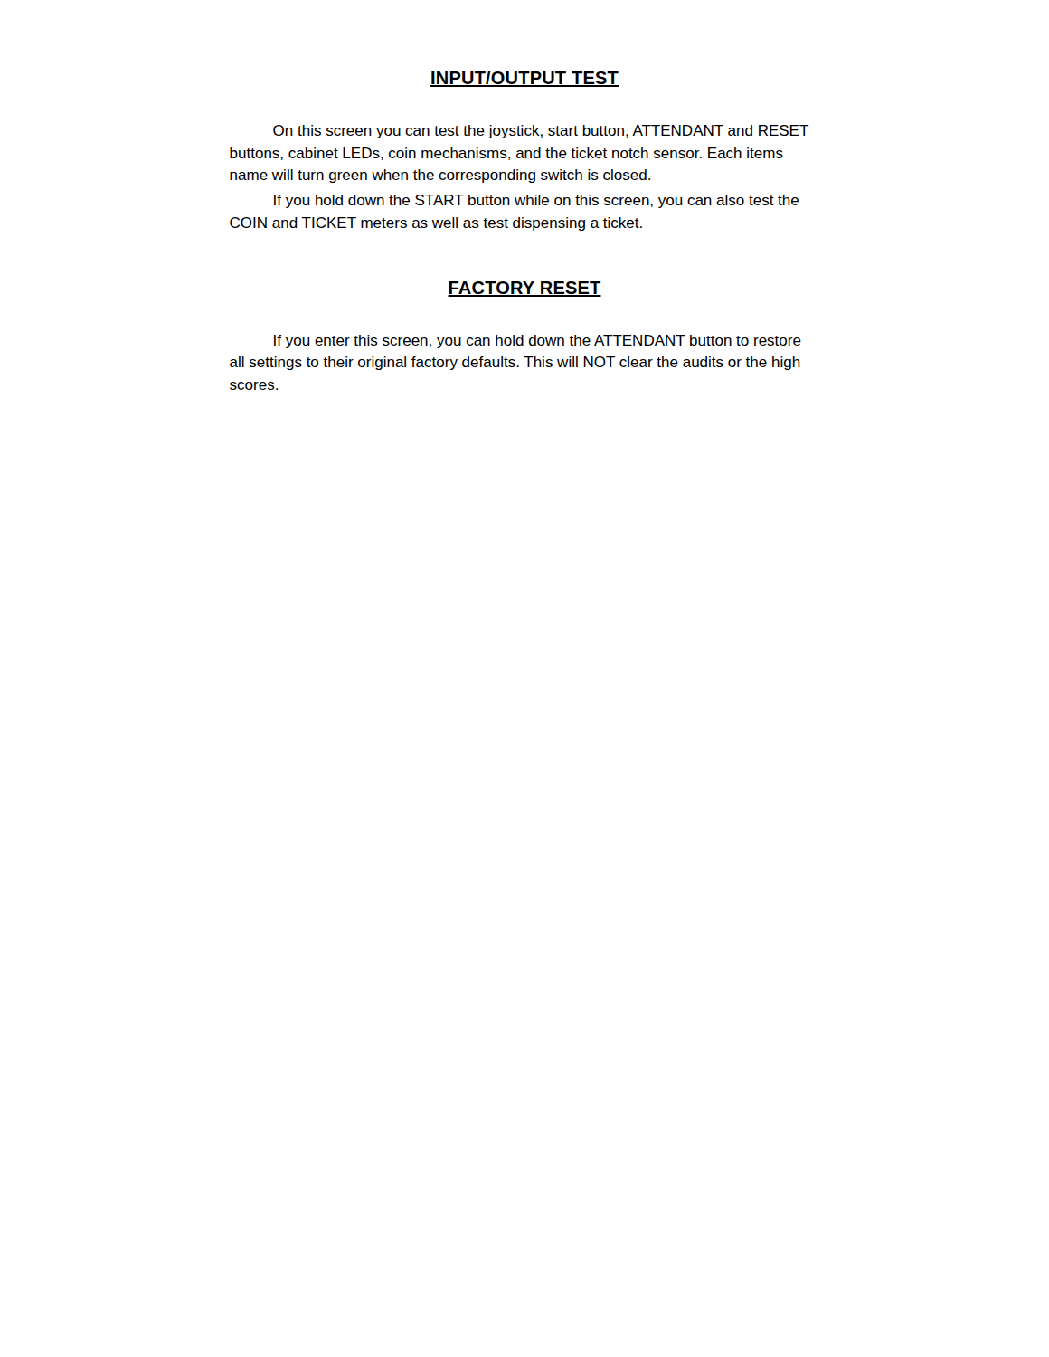INPUT/OUTPUT TEST
On this screen you can test the joystick, start button, ATTENDANT and RESET buttons, cabinet LEDs, coin mechanisms, and the ticket notch sensor. Each items name will turn green when the corresponding switch is closed.
If you hold down the START button while on this screen, you can also test the COIN and TICKET meters as well as test dispensing a ticket.
FACTORY RESET
If you enter this screen, you can hold down the ATTENDANT button to restore all settings to their original factory defaults. This will NOT clear the audits or the high scores.